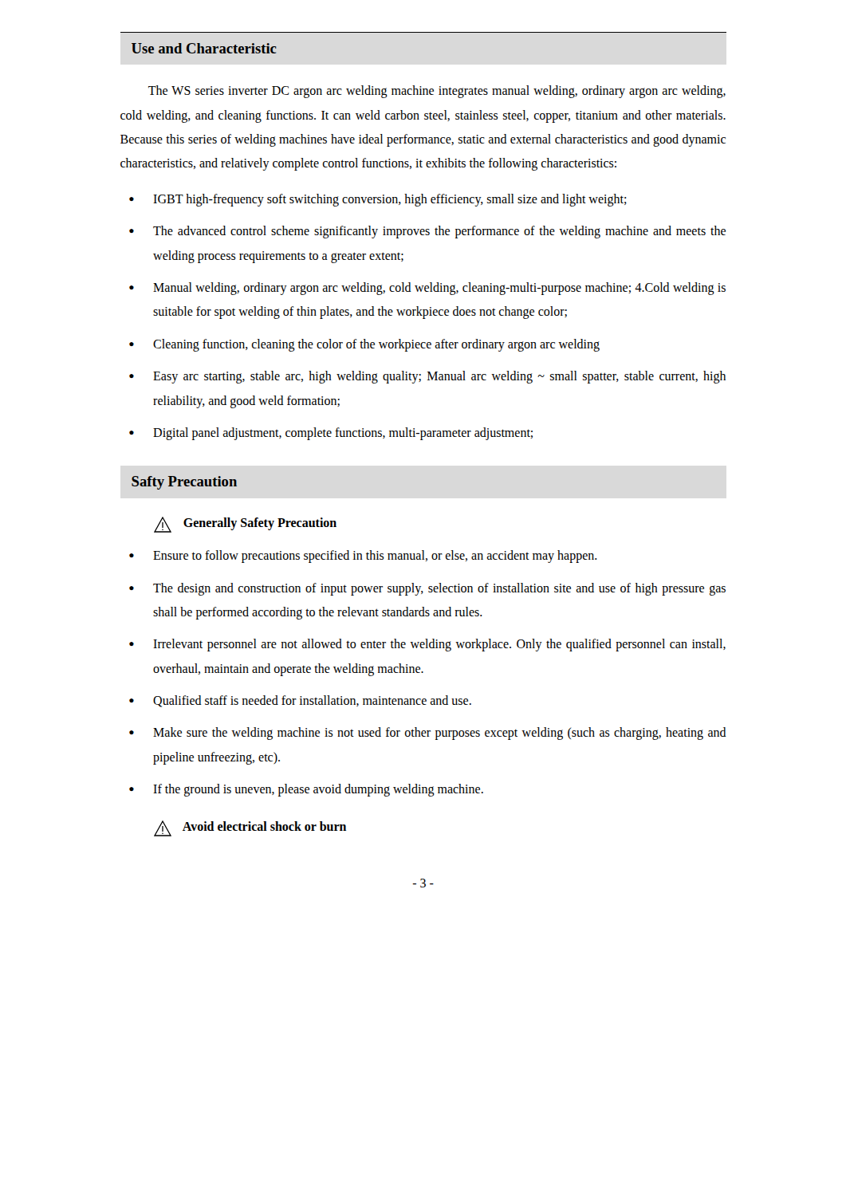Use and Characteristic
The WS series inverter DC argon arc welding machine integrates manual welding, ordinary argon arc welding, cold welding, and cleaning functions. It can weld carbon steel, stainless steel, copper, titanium and other materials. Because this series of welding machines have ideal performance, static and external characteristics and good dynamic characteristics, and relatively complete control functions, it exhibits the following characteristics:
IGBT high-frequency soft switching conversion, high efficiency, small size and light weight;
The advanced control scheme significantly improves the performance of the welding machine and meets the welding process requirements to a greater extent;
Manual welding, ordinary argon arc welding, cold welding, cleaning-multi-purpose machine; 4.Cold welding is suitable for spot welding of thin plates, and the workpiece does not change color;
Cleaning function, cleaning the color of the workpiece after ordinary argon arc welding
Easy arc starting, stable arc, high welding quality; Manual arc welding ~ small spatter, stable current, high reliability, and good weld formation;
Digital panel adjustment, complete functions, multi-parameter adjustment;
Safty Precaution
Generally Safety Precaution
Ensure to follow precautions specified in this manual, or else, an accident may happen.
The design and construction of input power supply, selection of installation site and use of high pressure gas shall be performed according to the relevant standards and rules.
Irrelevant personnel are not allowed to enter the welding workplace. Only the qualified personnel can install, overhaul, maintain and operate the welding machine.
Qualified staff is needed for installation, maintenance and use.
Make sure the welding machine is not used for other purposes except welding (such as charging, heating and pipeline unfreezing, etc).
If the ground is uneven, please avoid dumping welding machine.
Avoid electrical shock or burn
- 3 -